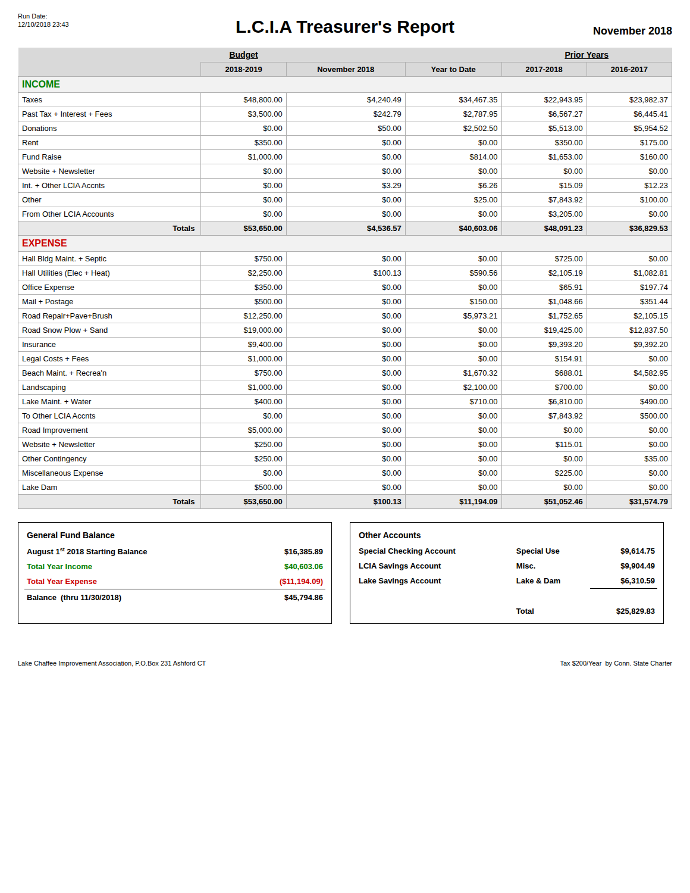Run Date:
12/10/2018 23:43
L.C.I.A Treasurer's Report
November 2018
| | Budget | | | Prior Years |
| | 2018-2019 | November 2018 | Year to Date | 2017-2018 | 2016-2017 |
| INCOME |
| Taxes | $48,800.00 | $4,240.49 | $34,467.35 | $22,943.95 | $23,982.37 |
| Past Tax + Interest + Fees | $3,500.00 | $242.79 | $2,787.95 | $6,567.27 | $6,445.41 |
| Donations | $0.00 | $50.00 | $2,502.50 | $5,513.00 | $5,954.52 |
| Rent | $350.00 | $0.00 | $0.00 | $350.00 | $175.00 |
| Fund Raise | $1,000.00 | $0.00 | $814.00 | $1,653.00 | $160.00 |
| Website + Newsletter | $0.00 | $0.00 | $0.00 | $0.00 | $0.00 |
| Int. + Other LCIA Accnts | $0.00 | $3.29 | $6.26 | $15.09 | $12.23 |
| Other | $0.00 | $0.00 | $25.00 | $7,843.92 | $100.00 |
| From Other LCIA Accounts | $0.00 | $0.00 | $0.00 | $3,205.00 | $0.00 |
| Totals | $53,650.00 | $4,536.57 | $40,603.06 | $48,091.23 | $36,829.53 |
| EXPENSE |
| Hall Bldg Maint. + Septic | $750.00 | $0.00 | $0.00 | $725.00 | $0.00 |
| Hall Utilities (Elec + Heat) | $2,250.00 | $100.13 | $590.56 | $2,105.19 | $1,082.81 |
| Office Expense | $350.00 | $0.00 | $0.00 | $65.91 | $197.74 |
| Mail + Postage | $500.00 | $0.00 | $150.00 | $1,048.66 | $351.44 |
| Road Repair+Pave+Brush | $12,250.00 | $0.00 | $5,973.21 | $1,752.65 | $2,105.15 |
| Road Snow Plow + Sand | $19,000.00 | $0.00 | $0.00 | $19,425.00 | $12,837.50 |
| Insurance | $9,400.00 | $0.00 | $0.00 | $9,393.20 | $9,392.20 |
| Legal Costs + Fees | $1,000.00 | $0.00 | $0.00 | $154.91 | $0.00 |
| Beach Maint. + Recrea'n | $750.00 | $0.00 | $1,670.32 | $688.01 | $4,582.95 |
| Landscaping | $1,000.00 | $0.00 | $2,100.00 | $700.00 | $0.00 |
| Lake Maint. + Water | $400.00 | $0.00 | $710.00 | $6,810.00 | $490.00 |
| To Other LCIA Accnts | $0.00 | $0.00 | $0.00 | $7,843.92 | $500.00 |
| Road Improvement | $5,000.00 | $0.00 | $0.00 | $0.00 | $0.00 |
| Website + Newsletter | $250.00 | $0.00 | $0.00 | $115.01 | $0.00 |
| Other Contingency | $250.00 | $0.00 | $0.00 | $0.00 | $35.00 |
| Miscellaneous Expense | $0.00 | $0.00 | $0.00 | $225.00 | $0.00 |
| Lake Dam | $500.00 | $0.00 | $0.00 | $0.00 | $0.00 |
| Totals | $53,650.00 | $100.13 | $11,194.09 | $51,052.46 | $31,574.79 |
| General Fund Balance |
| August 1 st 2018 Starting Balance | $16,385.89 |
| Total Year Income | $40,603.06 |
| Total Year Expense | ($11,194.09) |
| Balance (thru 11/30/2018) | $45,794.86 |
| Other Accounts |
| Special Checking Account | Special Use | $9,614.75 |
| LCIA Savings Account | Misc. | $9,904.49 |
| Lake Savings Account | Lake & Dam | $6,310.59 |
| | Total | $25,829.83 |
Lake Chaffee Improvement Association, P.O.Box 231 Ashford CT
Tax $200/Year by Conn. State Charter